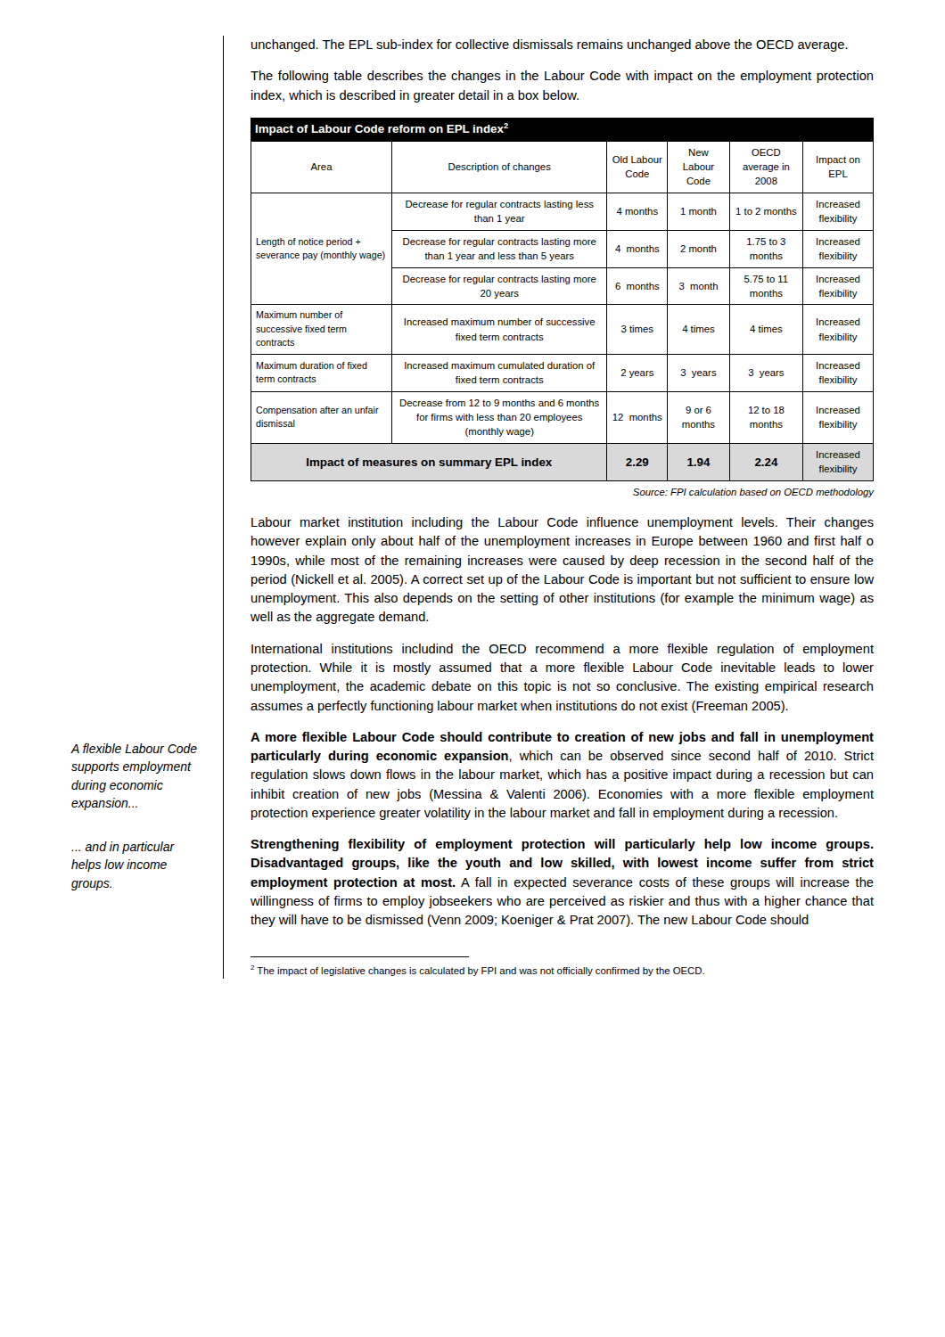A flexible Labour Code supports employment during economic expansion...
... and in particular helps low income groups.
unchanged. The EPL sub-index for collective dismissals remains unchanged above the OECD average.
The following table describes the changes in the Labour Code with impact on the employment protection index, which is described in greater detail in a box below.
Impact of Labour Code reform on EPL index 2
| Area | Description of changes | Old Labour Code | New Labour Code | OECD average in 2008 | Impact on EPL |
| --- | --- | --- | --- | --- | --- |
| Length of notice period + severance pay (monthly wage) | Decrease for regular contracts lasting less than 1 year | 4 months | 1 month | 1 to 2 months | Increased flexibility |
| Decrease for regular contracts lasting more than 1 year and less than 5 years | 4 months | 2 month | 1.75 to 3 months | Increased flexibility |
| Decrease for regular contracts lasting more 20 years | 6 months | 3 month | 5.75 to 11 months | Increased flexibility |
| Maximum number of successive fixed term contracts | Increased maximum number of successive fixed term contracts | 3 times | 4 times | 4 times | Increased flexibility |
| Maximum duration of fixed term contracts | Increased maximum cumulated duration of fixed term contracts | 2 years | 3 years | 3 years | Increased flexibility |
| Compensation after an unfair dismissal | Decrease from 12 to 9 months and 6 months for firms with less than 20 employees (monthly wage) | 12 months | 9 or 6 months | 12 to 18 months | Increased flexibility |
| Impact of measures on summary EPL index | 2.29 | 1.94 | 2.24 | Increased flexibility |
Source: FPI calculation based on OECD methodology
Labour market institution including the Labour Code influence unemployment levels. Their changes however explain only about half of the unemployment increases in Europe between 1960 and first half o 1990s, while most of the remaining increases were caused by deep recession in the second half of the period (Nickell et al. 2005). A correct set up of the Labour Code is important but not sufficient to ensure low unemployment. This also depends on the setting of other institutions (for example the minimum wage) as well as the aggregate demand.
International institutions includind the OECD recommend a more flexible regulation of employment protection. While it is mostly assumed that a more flexible Labour Code inevitable leads to lower unemployment, the academic debate on this topic is not so conclusive. The existing empirical research assumes a perfectly functioning labour market when institutions do not exist (Freeman 2005).
A more flexible Labour Code should contribute to creation of new jobs and fall in unemployment particularly during economic expansion, which can be observed since second half of 2010. Strict regulation slows down flows in the labour market, which has a positive impact during a recession but can inhibit creation of new jobs (Messina & Valenti 2006). Economies with a more flexible employment protection experience greater volatility in the labour market and fall in employment during a recession.
Strengthening flexibility of employment protection will particularly help low income groups. Disadvantaged groups, like the youth and low skilled, with lowest income suffer from strict employment protection at most. A fall in expected severance costs of these groups will increase the willingness of firms to employ jobseekers who are perceived as riskier and thus with a higher chance that they will have to be dismissed (Venn 2009; Koeniger & Prat 2007). The new Labour Code should
2 The impact of legislative changes is calculated by FPI and was not officially confirmed by the OECD.